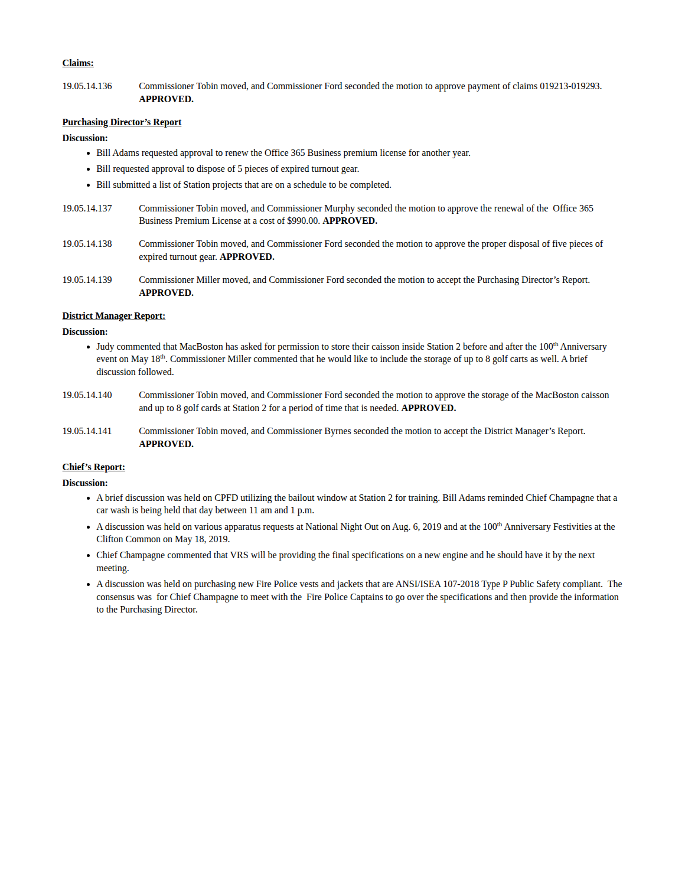Claims:
| 19.05.14.136 | Commissioner Tobin moved, and Commissioner Ford seconded the motion to approve payment of claims 019213-019293. APPROVED. |
Purchasing Director’s Report
Discussion:
Bill Adams requested approval to renew the Office 365 Business premium license for another year.
Bill requested approval to dispose of 5 pieces of expired turnout gear.
Bill submitted a list of Station projects that are on a schedule to be completed.
| 19.05.14.137 | Commissioner Tobin moved, and Commissioner Murphy seconded the motion to approve the renewal of the Office 365 Business Premium License at a cost of $990.00. APPROVED. |
| 19.05.14.138 | Commissioner Tobin moved, and Commissioner Ford seconded the motion to approve the proper disposal of five pieces of expired turnout gear. APPROVED. |
| 19.05.14.139 | Commissioner Miller moved, and Commissioner Ford seconded the motion to accept the Purchasing Director’s Report. APPROVED. |
District Manager Report:
Discussion:
Judy commented that MacBoston has asked for permission to store their caisson inside Station 2 before and after the 100th Anniversary event on May 18th. Commissioner Miller commented that he would like to include the storage of up to 8 golf carts as well. A brief discussion followed.
| 19.05.14.140 | Commissioner Tobin moved, and Commissioner Ford seconded the motion to approve the storage of the MacBoston caisson and up to 8 golf cards at Station 2 for a period of time that is needed. APPROVED. |
| 19.05.14.141 | Commissioner Tobin moved, and Commissioner Byrnes seconded the motion to accept the District Manager’s Report. APPROVED. |
Chief’s Report:
Discussion:
A brief discussion was held on CPFD utilizing the bailout window at Station 2 for training. Bill Adams reminded Chief Champagne that a car wash is being held that day between 11 am and 1 p.m.
A discussion was held on various apparatus requests at National Night Out on Aug. 6, 2019 and at the 100th Anniversary Festivities at the Clifton Common on May 18, 2019.
Chief Champagne commented that VRS will be providing the final specifications on a new engine and he should have it by the next meeting.
A discussion was held on purchasing new Fire Police vests and jackets that are ANSI/ISEA 107-2018 Type P Public Safety compliant. The consensus was for Chief Champagne to meet with the Fire Police Captains to go over the specifications and then provide the information to the Purchasing Director.